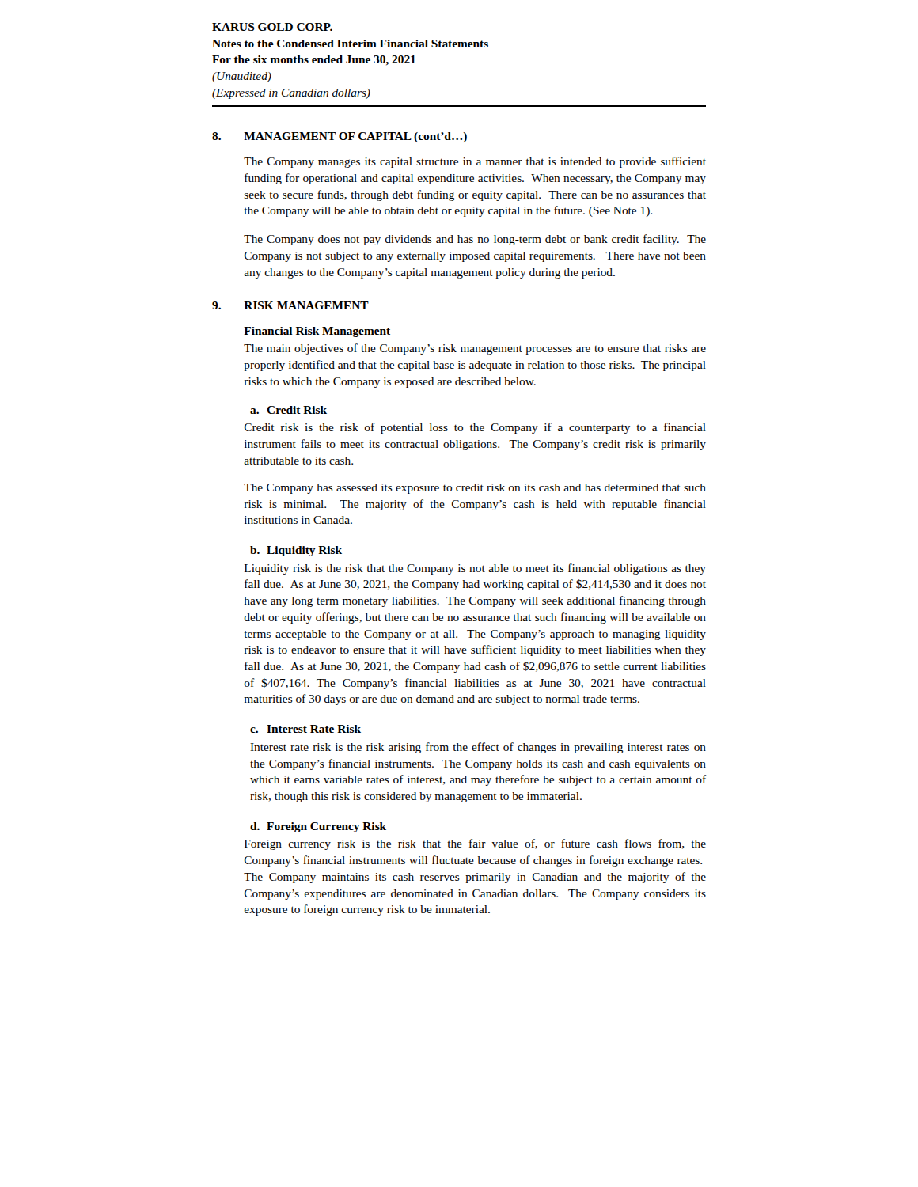KARUS GOLD CORP.
Notes to the Condensed Interim Financial Statements
For the six months ended June 30, 2021
(Unaudited)
(Expressed in Canadian dollars)
8. MANAGEMENT OF CAPITAL (cont’d…)
The Company manages its capital structure in a manner that is intended to provide sufficient funding for operational and capital expenditure activities. When necessary, the Company may seek to secure funds, through debt funding or equity capital. There can be no assurances that the Company will be able to obtain debt or equity capital in the future. (See Note 1).
The Company does not pay dividends and has no long-term debt or bank credit facility. The Company is not subject to any externally imposed capital requirements. There have not been any changes to the Company’s capital management policy during the period.
9. RISK MANAGEMENT
Financial Risk Management
The main objectives of the Company’s risk management processes are to ensure that risks are properly identified and that the capital base is adequate in relation to those risks. The principal risks to which the Company is exposed are described below.
a. Credit Risk
Credit risk is the risk of potential loss to the Company if a counterparty to a financial instrument fails to meet its contractual obligations. The Company’s credit risk is primarily attributable to its cash.
The Company has assessed its exposure to credit risk on its cash and has determined that such risk is minimal. The majority of the Company’s cash is held with reputable financial institutions in Canada.
b. Liquidity Risk
Liquidity risk is the risk that the Company is not able to meet its financial obligations as they fall due. As at June 30, 2021, the Company had working capital of $2,414,530 and it does not have any long term monetary liabilities. The Company will seek additional financing through debt or equity offerings, but there can be no assurance that such financing will be available on terms acceptable to the Company or at all. The Company’s approach to managing liquidity risk is to endeavor to ensure that it will have sufficient liquidity to meet liabilities when they fall due. As at June 30, 2021, the Company had cash of $2,096,876 to settle current liabilities of $407,164. The Company’s financial liabilities as at June 30, 2021 have contractual maturities of 30 days or are due on demand and are subject to normal trade terms.
c. Interest Rate Risk
Interest rate risk is the risk arising from the effect of changes in prevailing interest rates on the Company’s financial instruments. The Company holds its cash and cash equivalents on which it earns variable rates of interest, and may therefore be subject to a certain amount of risk, though this risk is considered by management to be immaterial.
d. Foreign Currency Risk
Foreign currency risk is the risk that the fair value of, or future cash flows from, the Company’s financial instruments will fluctuate because of changes in foreign exchange rates. The Company maintains its cash reserves primarily in Canadian and the majority of the Company’s expenditures are denominated in Canadian dollars. The Company considers its exposure to foreign currency risk to be immaterial.